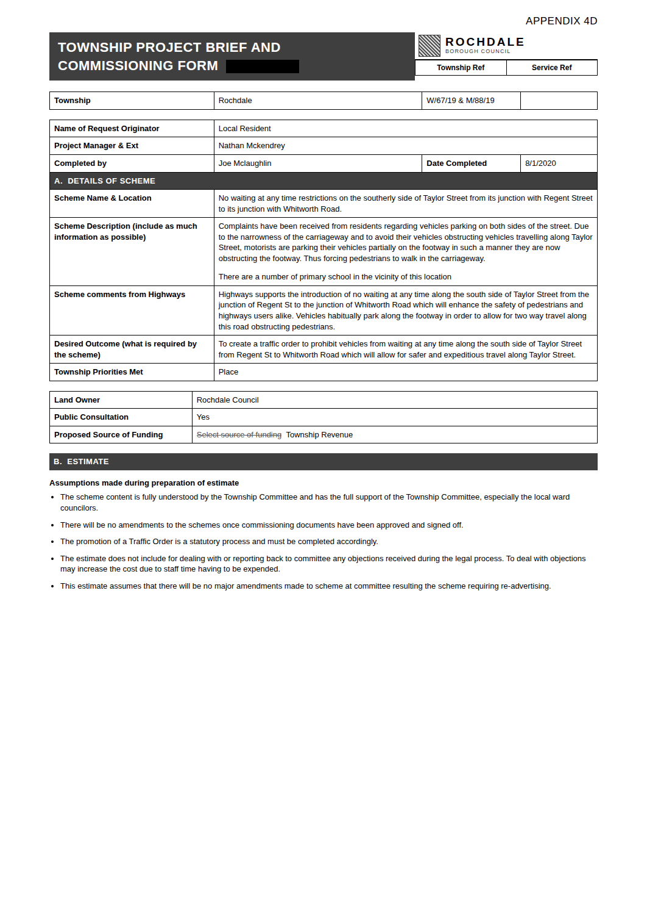APPENDIX 4D
TOWNSHIP PROJECT BRIEF AND
COMMISSIONING FORM
ROCHDALE
BOROUGH COUNCIL
Township Ref
Service Ref
| Township | Rochdale | W/67/19 & M/88/19 | |
| Name of Request Originator | Local Resident |
| Project Manager & Ext | Nathan Mckendrey |
| Completed by | Joe Mclaughlin | Date Completed | 8/1/2020 |
| A. DETAILS OF SCHEME |
| Scheme Name & Location | No waiting at any time restrictions on the southerly side of Taylor Street from its junction with Regent Street to its junction with Whitworth Road. |
| Scheme Description (include as much information as possible) | Complaints have been received from residents regarding vehicles parking on both sides of the street. Due to the narrowness of the carriageway and to avoid their vehicles obstructing vehicles travelling along Taylor Street, motorists are parking their vehicles partially on the footway in such a manner they are now obstructing the footway. Thus forcing pedestrians to walk in the carriageway. There are a number of primary school in the vicinity of this location |
| Scheme comments from Highways | Highways supports the introduction of no waiting at any time along the south side of Taylor Street from the junction of Regent St to the junction of Whitworth Road which will enhance the safety of pedestrians and highways users alike. Vehicles habitually park along the footway in order to allow for two way travel along this road obstructing pedestrians. |
| Desired Outcome (what is required by the scheme) | To create a traffic order to prohibit vehicles from waiting at any time along the south side of Taylor Street from Regent St to Whitworth Road which will allow for safer and expeditious travel along Taylor Street. |
| Township Priorities Met | Place |
| Land Owner | Rochdale Council |
| Public Consultation | Yes |
| Proposed Source of Funding | Select source of funding Township Revenue |
B. ESTIMATE
Assumptions made during preparation of estimate
The scheme content is fully understood by the Township Committee and has the full support of the Township Committee, especially the local ward councilors.
There will be no amendments to the schemes once commissioning documents have been approved and signed off.
The promotion of a Traffic Order is a statutory process and must be completed accordingly.
The estimate does not include for dealing with or reporting back to committee any objections received during the legal process. To deal with objections may increase the cost due to staff time having to be expended.
This estimate assumes that there will be no major amendments made to scheme at committee resulting the scheme requiring re-advertising.